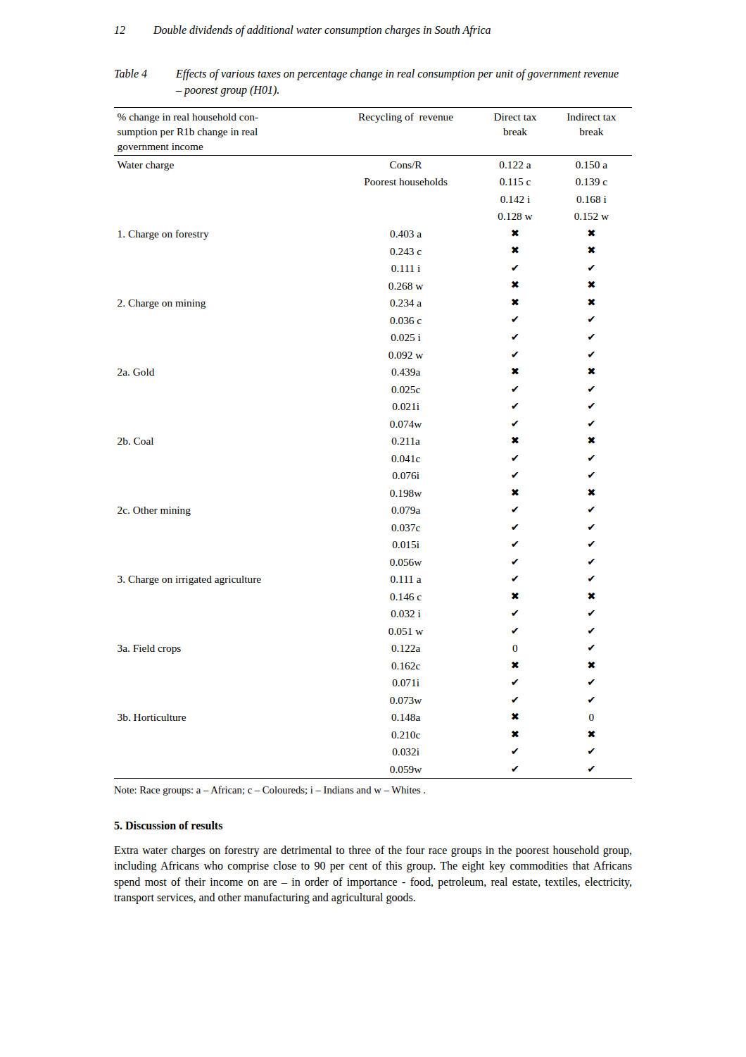12 Double dividends of additional water consumption charges in South Africa
Table 4 Effects of various taxes on percentage change in real consumption per unit of government revenue – poorest group (H01).
| % change in real household con- sumption per R1b change in real government income | Recycling of revenue | Direct tax break | Indirect tax break |
| --- | --- | --- | --- |
| Water charge | Cons/R | 0.122 a | 0.150 a |
| | Poorest households | 0.115 c | 0.139 c |
| | | 0.142 i | 0.168 i |
| | | 0.128 w | 0.152 w |
| 1. Charge on forestry | 0.403 a | ✖ | ✖ |
| | 0.243 c | ✖ | ✖ |
| | 0.111 i | ✔ | ✔ |
| | 0.268 w | ✖ | ✖ |
| 2. Charge on mining | 0.234 a | ✖ | ✖ |
| | 0.036 c | ✔ | ✔ |
| | 0.025 i | ✔ | ✔ |
| | 0.092 w | ✔ | ✔ |
| 2a. Gold | 0.439a | ✖ | ✖ |
| | 0.025c | ✔ | ✔ |
| | 0.021i | ✔ | ✔ |
| | 0.074w | ✔ | ✔ |
| 2b. Coal | 0.211a | ✖ | ✖ |
| | 0.041c | ✔ | ✔ |
| | 0.076i | ✔ | ✔ |
| | 0.198w | ✖ | ✖ |
| 2c. Other mining | 0.079a | ✔ | ✔ |
| | 0.037c | ✔ | ✔ |
| | 0.015i | ✔ | ✔ |
| | 0.056w | ✔ | ✔ |
| 3. Charge on irrigated agriculture | 0.111 a | ✔ | ✔ |
| | 0.146 c | ✖ | ✖ |
| | 0.032 i | ✔ | ✔ |
| | 0.051 w | ✔ | ✔ |
| 3a. Field crops | 0.122a | 0 | ✔ |
| | 0.162c | ✖ | ✖ |
| | 0.071i | ✔ | ✔ |
| | 0.073w | ✔ | ✔ |
| 3b. Horticulture | 0.148a | ✖ | 0 |
| | 0.210c | ✖ | ✖ |
| | 0.032i | ✔ | ✔ |
| | 0.059w | ✔ | ✔ |
Note: Race groups: a – African; c – Coloureds; i – Indians and w – Whites .
5. Discussion of results
Extra water charges on forestry are detrimental to three of the four race groups in the poorest household group, including Africans who comprise close to 90 per cent of this group. The eight key commodities that Africans spend most of their income on are – in order of importance - food, petroleum, real estate, textiles, electricity, transport services, and other manufacturing and agricultural goods.